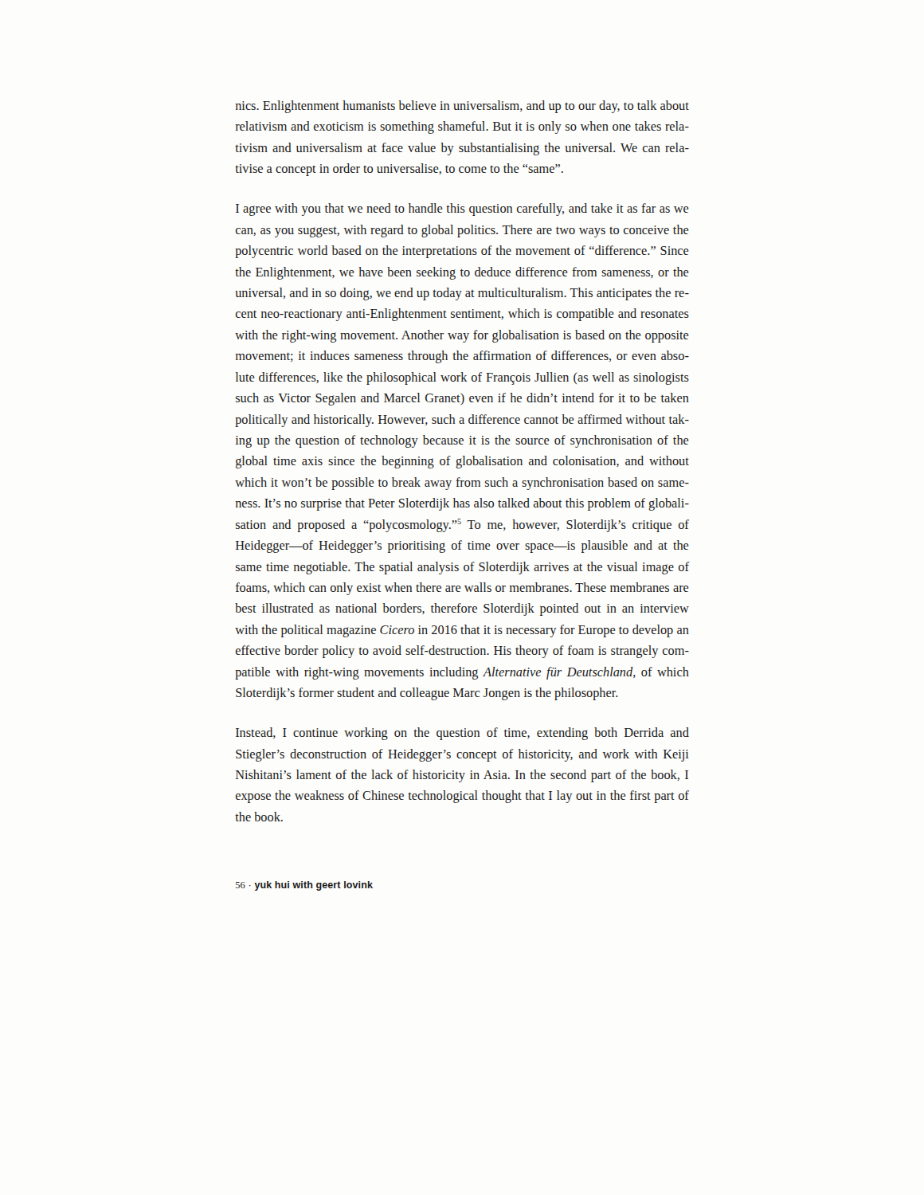nics. Enlightenment humanists believe in universalism, and up to our day, to talk about relativism and exoticism is something shameful. But it is only so when one takes relativism and universalism at face value by substantialising the universal. We can relativise a concept in order to universalise, to come to the “same”.
I agree with you that we need to handle this question carefully, and take it as far as we can, as you suggest, with regard to global politics. There are two ways to conceive the polycentric world based on the interpretations of the movement of “difference.” Since the Enlightenment, we have been seeking to deduce difference from sameness, or the universal, and in so doing, we end up today at multiculturalism. This anticipates the recent neo-reactionary anti-Enlightenment sentiment, which is compatible and resonates with the right-wing movement. Another way for globalisation is based on the opposite movement; it induces sameness through the affirmation of differences, or even absolute differences, like the philosophical work of François Jullien (as well as sinologists such as Victor Segalen and Marcel Granet) even if he didn’t intend for it to be taken politically and historically. However, such a difference cannot be affirmed without taking up the question of technology because it is the source of synchronisation of the global time axis since the beginning of globalisation and colonisation, and without which it won’t be possible to break away from such a synchronisation based on sameness. It’s no surprise that Peter Sloterdijk has also talked about this problem of globalisation and proposed a “polycosmology.”5 To me, however, Sloterdijk’s critique of Heidegger—of Heidegger’s prioritising of time over space—is plausible and at the same time negotiable. The spatial analysis of Sloterdijk arrives at the visual image of foams, which can only exist when there are walls or membranes. These membranes are best illustrated as national borders, therefore Sloterdijk pointed out in an interview with the political magazine Cicero in 2016 that it is necessary for Europe to develop an effective border policy to avoid self-destruction. His theory of foam is strangely compatible with right-wing movements including Alternative für Deutschland, of which Sloterdijk’s former student and colleague Marc Jongen is the philosopher.
Instead, I continue working on the question of time, extending both Derrida and Stiegler’s deconstruction of Heidegger’s concept of historicity, and work with Keiji Nishitani’s lament of the lack of historicity in Asia. In the second part of the book, I expose the weakness of Chinese technological thought that I lay out in the first part of the book.
56 · yuk hui with geert lovink